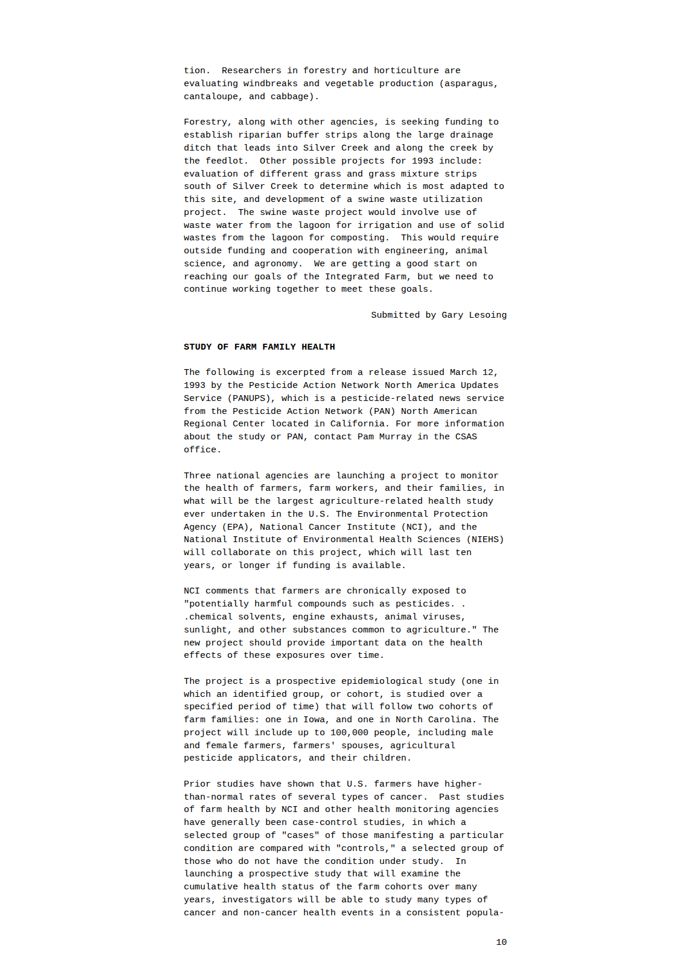tion. Researchers in forestry and horticulture are evaluating windbreaks and vegetable production (asparagus, cantaloupe, and cabbage).
Forestry, along with other agencies, is seeking funding to establish riparian buffer strips along the large drainage ditch that leads into Silver Creek and along the creek by the feedlot. Other possible projects for 1993 include: evaluation of different grass and grass mixture strips south of Silver Creek to determine which is most adapted to this site, and development of a swine waste utilization project. The swine waste project would involve use of waste water from the lagoon for irrigation and use of solid wastes from the lagoon for composting. This would require outside funding and cooperation with engineering, animal science, and agronomy. We are getting a good start on reaching our goals of the Integrated Farm, but we need to continue working together to meet these goals.
Submitted by Gary Lesoing
STUDY OF FARM FAMILY HEALTH
The following is excerpted from a release issued March 12, 1993 by the Pesticide Action Network North America Updates Service (PANUPS), which is a pesticide-related news service from the Pesticide Action Network (PAN) North American Regional Center located in California. For more information about the study or PAN, contact Pam Murray in the CSAS office.
Three national agencies are launching a project to monitor the health of farmers, farm workers, and their families, in what will be the largest agriculture-related health study ever undertaken in the U.S. The Environmental Protection Agency (EPA), National Cancer Institute (NCI), and the National Institute of Environmental Health Sciences (NIEHS) will collaborate on this project, which will last ten years, or longer if funding is available.
NCI comments that farmers are chronically exposed to "potentially harmful compounds such as pesticides. . .chemical solvents, engine exhausts, animal viruses, sunlight, and other substances common to agriculture." The new project should provide important data on the health effects of these exposures over time.
The project is a prospective epidemiological study (one in which an identified group, or cohort, is studied over a specified period of time) that will follow two cohorts of farm families: one in Iowa, and one in North Carolina. The project will include up to 100,000 people, including male and female farmers, farmers' spouses, agricultural pesticide applicators, and their children.
Prior studies have shown that U.S. farmers have higher-than-normal rates of several types of cancer. Past studies of farm health by NCI and other health monitoring agencies have generally been case-control studies, in which a selected group of "cases" of those manifesting a particular condition are compared with "controls," a selected group of those who do not have the condition under study. In launching a prospective study that will examine the cumulative health status of the farm cohorts over many years, investigators will be able to study many types of cancer and non-cancer health events in a consistent popula-
10